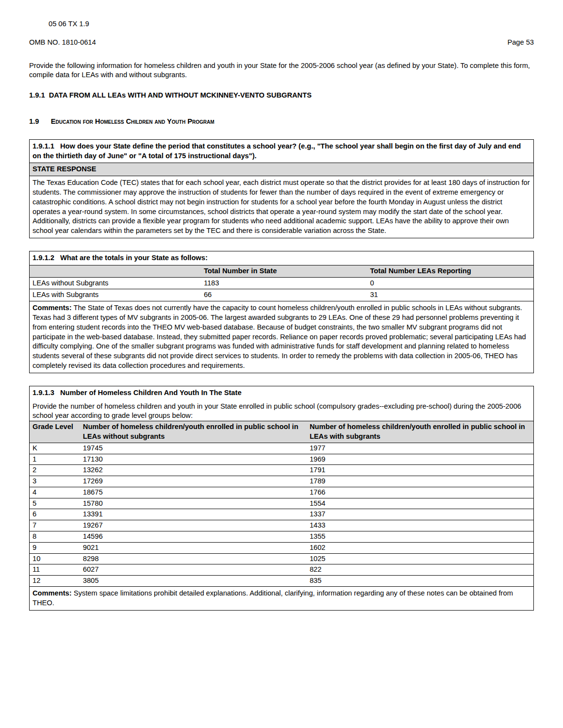05 06 TX 1.9
OMB NO. 1810-0614
Page 53
Provide the following information for homeless children and youth in your State for the 2005-2006 school year (as defined by your State). To complete this form, compile data for LEAs with and without subgrants.
1.9.1 DATA FROM ALL LEAs WITH AND WITHOUT MCKINNEY-VENTO SUBGRANTS
1.9 Education for Homeless Children and Youth Program
1.9.1.1 How does your State define the period that constitutes a school year? (e.g., "The school year shall begin on the first day of July and end on the thirtieth day of June" or "A total of 175 instructional days").
STATE RESPONSE
The Texas Education Code (TEC) states that for each school year, each district must operate so that the district provides for at least 180 days of instruction for students. The commissioner may approve the instruction of students for fewer than the number of days required in the event of extreme emergency or catastrophic conditions. A school district may not begin instruction for students for a school year before the fourth Monday in August unless the district operates a year-round system. In some circumstances, school districts that operate a year-round system may modify the start date of the school year. Additionally, districts can provide a flexible year program for students who need additional academic support. LEAs have the ability to approve their own school year calendars within the parameters set by the TEC and there is considerable variation across the State.
1.9.1.2 What are the totals in your State as follows:
| | Total Number in State | Total Number LEAs Reporting |
| --- | --- | --- |
| LEAs without Subgrants | 1183 | 0 |
| LEAs with Subgrants | 66 | 31 |
Comments: The State of Texas does not currently have the capacity to count homeless children/youth enrolled in public schools in LEAs without subgrants. Texas had 3 different types of MV subgrants in 2005-06. The largest awarded subgrants to 29 LEAs. One of these 29 had personnel problems preventing it from entering student records into the THEO MV web-based database. Because of budget constraints, the two smaller MV subgrant programs did not participate in the web-based database. Instead, they submitted paper records. Reliance on paper records proved problematic; several participating LEAs had difficulty complying. One of the smaller subgrant programs was funded with administrative funds for staff development and planning related to homeless students several of these subgrants did not provide direct services to students. In order to remedy the problems with data collection in 2005-06, THEO has completely revised its data collection procedures and requirements.
1.9.1.3 Number of Homeless Children And Youth In The State
Provide the number of homeless children and youth in your State enrolled in public school (compulsory grades--excluding pre-school) during the 2005-2006 school year according to grade level groups below:
| Grade Level | Number of homeless children/youth enrolled in public school in LEAs without subgrants | Number of homeless children/youth enrolled in public school in LEAs with subgrants |
| --- | --- | --- |
| K | 19745 | 1977 |
| 1 | 17130 | 1969 |
| 2 | 13262 | 1791 |
| 3 | 17269 | 1789 |
| 4 | 18675 | 1766 |
| 5 | 15780 | 1554 |
| 6 | 13391 | 1337 |
| 7 | 19267 | 1433 |
| 8 | 14596 | 1355 |
| 9 | 9021 | 1602 |
| 10 | 8298 | 1025 |
| 11 | 6027 | 822 |
| 12 | 3805 | 835 |
Comments: System space limitations prohibit detailed explanations. Additional, clarifying, information regarding any of these notes can be obtained from THEO.